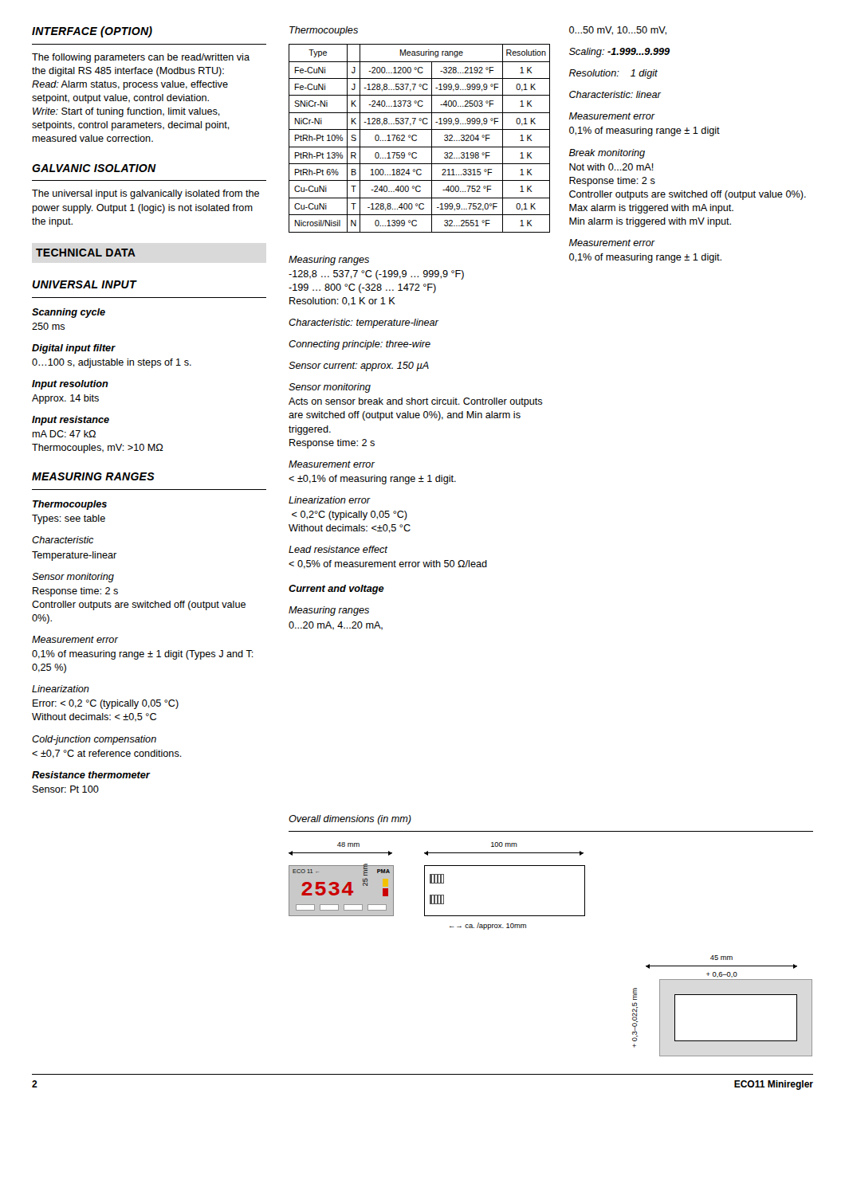INTERFACE (OPTION)
The following parameters can be read/written via the digital RS 485 interface (Modbus RTU):
Read: Alarm status, process value, effective setpoint, output value, control deviation.
Write: Start of tuning function, limit values, setpoints, control parameters, decimal point, measured value correction.
GALVANIC ISOLATION
The universal input is galvanically isolated from the power supply. Output 1 (logic) is not isolated from the input.
TECHNICAL DATA
UNIVERSAL INPUT
Scanning cycle
250 ms
Digital input filter
0…100 s, adjustable in steps of 1 s.
Input resolution
Approx. 14 bits
Input resistance
mA DC: 47 kΩ
Thermocouples, mV: >10 MΩ
MEASURING RANGES
Thermocouples
Types: see table
Characteristic
Temperature-linear
Sensor monitoring
Response time: 2 s
Controller outputs are switched off (output value 0%).
Measurement error
0,1% of measuring range ± 1 digit (Types J and T: 0,25 %)
Linearization
Error: < 0,2 °C (typically 0,05 °C)
Without decimals: < ±0,5 °C
Cold-junction compensation
< ±0,7 °C at reference conditions.
Resistance thermometer
Sensor: Pt 100
Thermocouples
| Type | | Measuring range | Resolution |
| --- | --- | --- | --- |
| Fe-CuNi | J | -200...1200 °C | -328...2192 °F | 1 K |
| Fe-CuNi | J | -128,8...537,7 °C | -199,9...999,9 °F | 0,1 K |
| SNiCr-Ni | K | -240...1373 °C | -400...2503 °F | 1 K |
| NiCr-Ni | K | -128,8...537,7 °C | -199,9...999,9 °F | 0,1 K |
| PtRh-Pt 10% | S | 0...1762 °C | 32...3204 °F | 1 K |
| PtRh-Pt 13% | R | 0...1759 °C | 32...3198 °F | 1 K |
| PtRh-Pt 6% | B | 100...1824 °C | 211...3315 °F | 1 K |
| Cu-CuNi | T | -240...400 °C | -400...752 °F | 1 K |
| Cu-CuNi | T | -128,8...400 °C | -199,9...752,0°F | 0,1 K |
| Nicrosil/Nisil | N | 0...1399 °C | 32...2551 °F | 1 K |
Measuring ranges
-128,8 … 537,7 °C (-199,9 … 999,9 °F)
-199 … 800 °C (-328 … 1472 °F)
Resolution: 0,1 K or 1 K
Characteristic: temperature-linear
Connecting principle: three-wire
Sensor current: approx. 150 µA
Sensor monitoring
Acts on sensor break and short circuit. Controller outputs are switched off (output value 0%), and Min alarm is triggered.
Response time: 2 s
Measurement error
< ±0,1% of measuring range ± 1 digit.
Linearization error
< 0,2°C (typically 0,05 °C)
Without decimals: <±0,5 °C
Lead resistance effect
< 0,5% of measurement error with 50 Ω/lead
Current and voltage
Measuring ranges
0...20 mA, 4...20 mA,
0...50 mV, 10...50 mV,
Scaling: -1.999...9.999
Resolution: 1 digit
Characteristic: linear
Measurement error
0,1% of measuring range ± 1 digit
Break monitoring
Not with 0...20 mA!
Response time: 2 s
Controller outputs are switched off (output value 0%).
Max alarm is triggered with mA input.
Min alarm is triggered with mV input.
Measurement error
0,1% of measuring range ± 1 digit.
Overall dimensions (in mm)
48 mm
ECO 11 ← PMA 2534
100 mm
←→ ca. /approx. 10mm
25 mm
45 mm
+ 0,6–0,0
22,5 mm + 0,3–0,0
2 ECO11 Miniregler